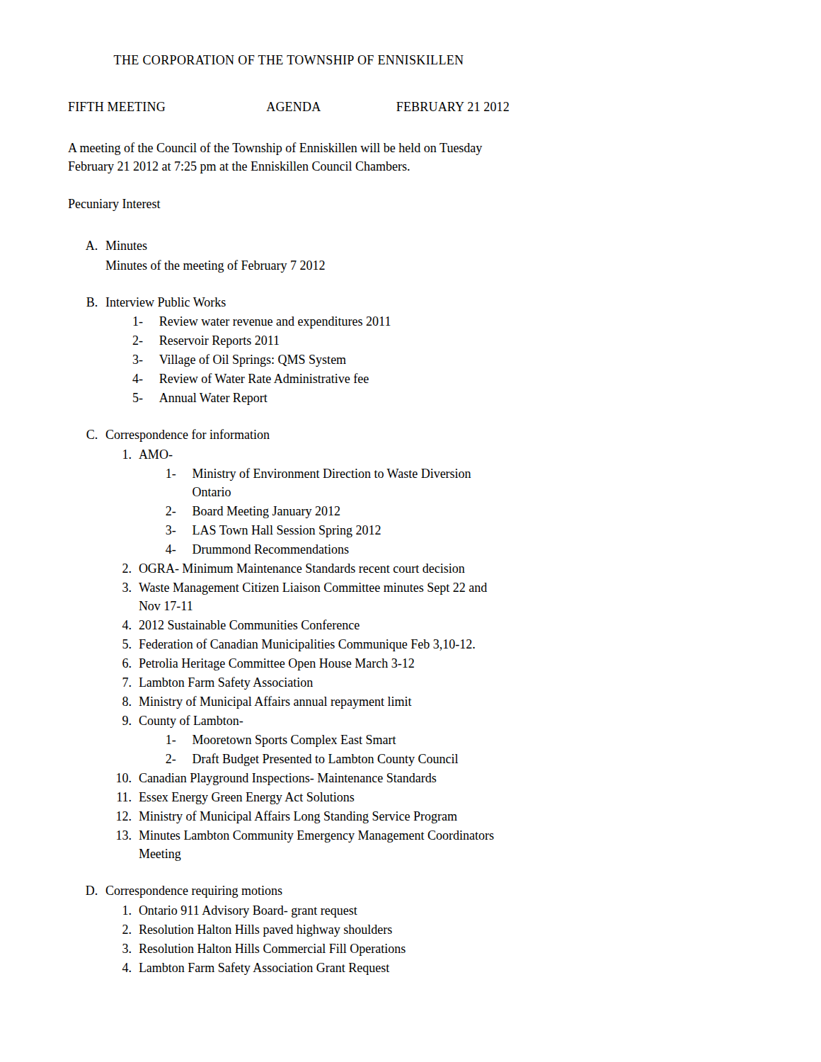THE CORPORATION OF THE TOWNSHIP OF ENNISKILLEN
FIFTH MEETING AGENDA FEBRUARY 21 2012
A meeting of the Council of the Township of Enniskillen will be held on Tuesday February 21 2012 at 7:25 pm at the Enniskillen Council Chambers.
Pecuniary Interest
Minutes
Minutes of the meeting of February 7 2012
Interview Public Works
Review water revenue and expenditures 2011
Reservoir Reports 2011
Village of Oil Springs: QMS System
Review of Water Rate Administrative fee
Annual Water Report
Correspondence for information
AMO-
Ministry of Environment Direction to Waste Diversion Ontario
Board Meeting January 2012
LAS Town Hall Session Spring 2012
Drummond Recommendations
OGRA- Minimum Maintenance Standards recent court decision
Waste Management Citizen Liaison Committee minutes Sept 22 and Nov 17-11
2012 Sustainable Communities Conference
Federation of Canadian Municipalities Communique Feb 3,10-12.
Petrolia Heritage Committee Open House March 3-12
Lambton Farm Safety Association
Ministry of Municipal Affairs annual repayment limit
County of Lambton-
Mooretown Sports Complex East Smart
Draft Budget Presented to Lambton County Council
Canadian Playground Inspections- Maintenance Standards
Essex Energy Green Energy Act Solutions
Ministry of Municipal Affairs Long Standing Service Program
Minutes Lambton Community Emergency Management Coordinators Meeting
Correspondence requiring motions
Ontario 911 Advisory Board- grant request
Resolution Halton Hills paved highway shoulders
Resolution Halton Hills Commercial Fill Operations
Lambton Farm Safety Association Grant Request